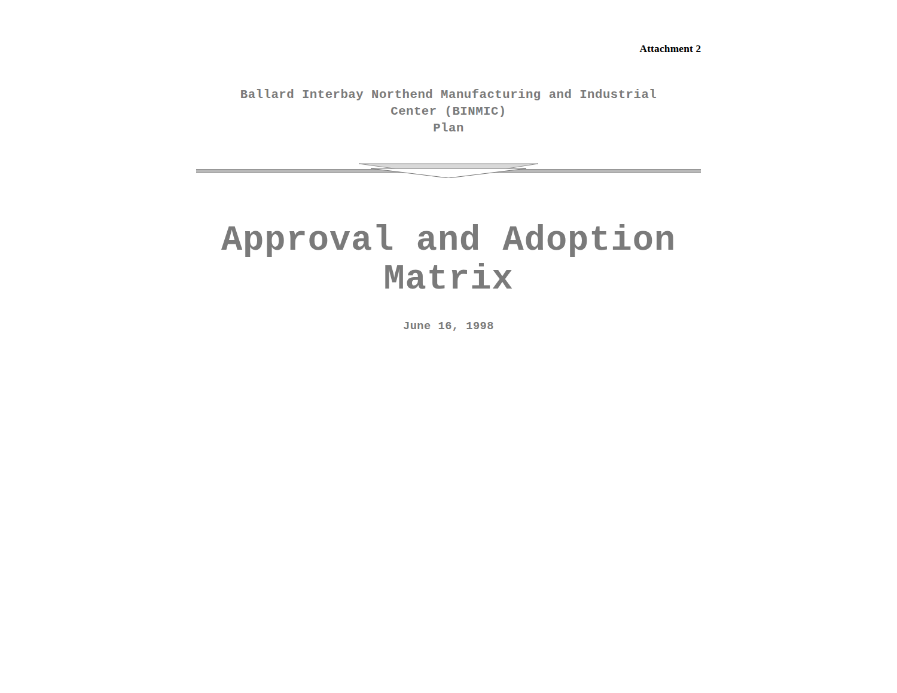Attachment 2
Ballard Interbay Northend Manufacturing and Industrial Center (BINMIC)
Plan
Approval and Adoption
Matrix
June 16, 1998